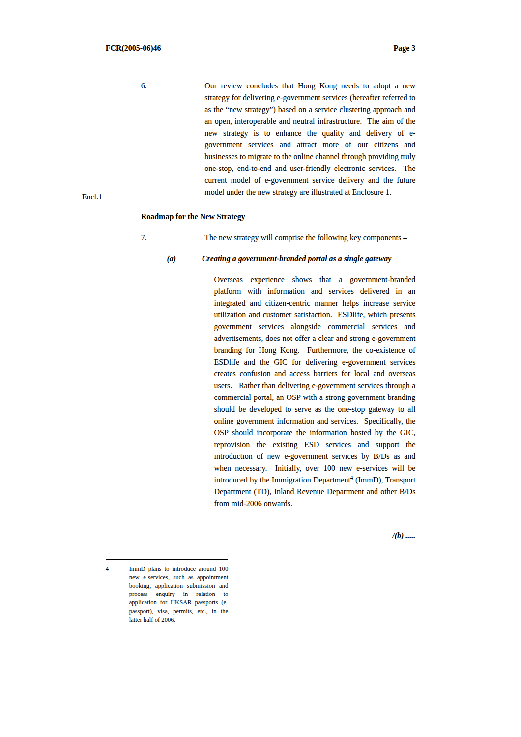FCR(2005-06)46 Page 3
6. Our review concludes that Hong Kong needs to adopt a new strategy for delivering e-government services (hereafter referred to as the “new strategy”) based on a service clustering approach and an open, interoperable and neutral infrastructure. The aim of the new strategy is to enhance the quality and delivery of e-government services and attract more of our citizens and businesses to migrate to the online channel through providing truly one-stop, end-to-end and user-friendly electronic services. The current model of e-government service delivery and the future model under the new strategy are illustrated at Enclosure 1.
Roadmap for the New Strategy
7. The new strategy will comprise the following key components –
(a) Creating a government-branded portal as a single gateway
Overseas experience shows that a government-branded platform with information and services delivered in an integrated and citizen-centric manner helps increase service utilization and customer satisfaction. ESDlife, which presents government services alongside commercial services and advertisements, does not offer a clear and strong e-government branding for Hong Kong. Furthermore, the co-existence of ESDlife and the GIC for delivering e-government services creates confusion and access barriers for local and overseas users. Rather than delivering e-government services through a commercial portal, an OSP with a strong government branding should be developed to serve as the one-stop gateway to all online government information and services. Specifically, the OSP should incorporate the information hosted by the GIC, reprovision the existing ESD services and support the introduction of new e-government services by B/Ds as and when necessary. Initially, over 100 new e-services will be introduced by the Immigration Department4 (ImmD), Transport Department (TD), Inland Revenue Department and other B/Ds from mid-2006 onwards.
/(b) .....
Encl.1
4 ImmD plans to introduce around 100 new e-services, such as appointment booking, application submission and process enquiry in relation to application for HKSAR passports (e-passport), visa, permits, etc., in the latter half of 2006.